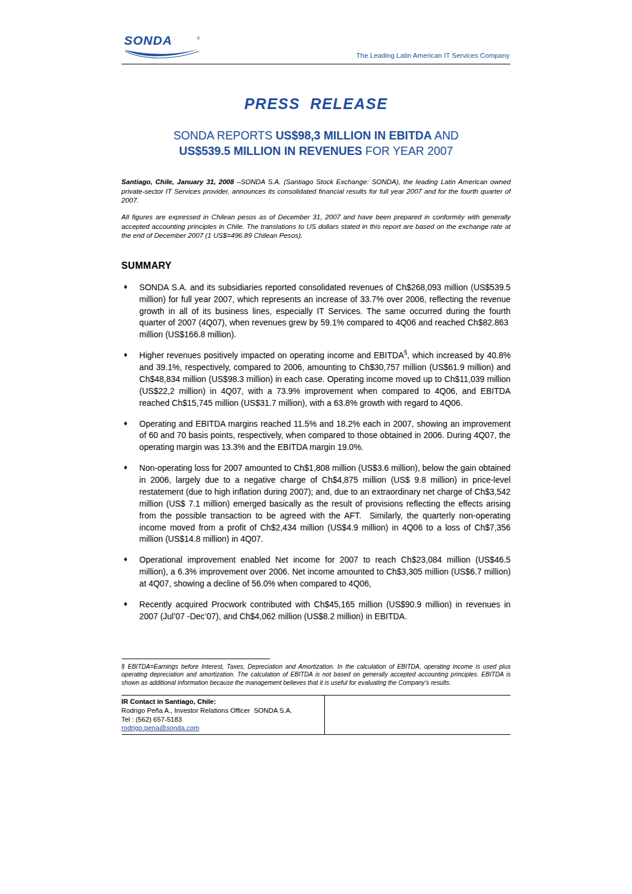SONDA ®
The Leading Latin American IT Services Company
PRESS RELEASE
SONDA REPORTS US$98,3 MILLION IN EBITDA AND
US$539.5 MILLION IN REVENUES FOR YEAR 2007
Santiago, Chile, January 31, 2008 –SONDA S.A. (Santiago Stock Exchange: SONDA), the leading Latin American owned private-sector IT Services provider, announces its consolidated financial results for full year 2007 and for the fourth quarter of 2007.
All figures are expressed in Chilean pesos as of December 31, 2007 and have been prepared in conformity with generally accepted accounting principles in Chile. The translations to US dollars stated in this report are based on the exchange rate at the end of December 2007 (1 US$=496.89 Chilean Pesos).
SUMMARY
SONDA S.A. and its subsidiaries reported consolidated revenues of Ch$268,093 million (US$539.5 million) for full year 2007, which represents an increase of 33.7% over 2006, reflecting the revenue growth in all of its business lines, especially IT Services. The same occurred during the fourth quarter of 2007 (4Q07), when revenues grew by 59.1% compared to 4Q06 and reached Ch$82.863 million (US$166.8 million).
Higher revenues positively impacted on operating income and EBITDA§, which increased by 40.8% and 39.1%, respectively, compared to 2006, amounting to Ch$30,757 million (US$61.9 million) and Ch$48,834 million (US$98.3 million) in each case. Operating income moved up to Ch$11,039 million (US$22,2 million) in 4Q07, with a 73.9% improvement when compared to 4Q06, and EBITDA reached Ch$15,745 million (US$31.7 million), with a 63.8% growth with regard to 4Q06.
Operating and EBITDA margins reached 11.5% and 18.2% each in 2007, showing an improvement of 60 and 70 basis points, respectively, when compared to those obtained in 2006. During 4Q07, the operating margin was 13.3% and the EBITDA margin 19.0%.
Non-operating loss for 2007 amounted to Ch$1,808 million (US$3.6 million), below the gain obtained in 2006, largely due to a negative charge of Ch$4,875 million (US$ 9.8 million) in price-level restatement (due to high inflation during 2007); and, due to an extraordinary net charge of Ch$3,542 million (US$ 7.1 million) emerged basically as the result of provisions reflecting the effects arising from the possible transaction to be agreed with the AFT. Similarly, the quarterly non-operating income moved from a profit of Ch$2,434 million (US$4.9 million) in 4Q06 to a loss of Ch$7,356 million (US$14.8 million) in 4Q07.
Operational improvement enabled Net income for 2007 to reach Ch$23,084 million (US$46.5 million), a 6.3% improvement over 2006. Net income amounted to Ch$3,305 million (US$6.7 million) at 4Q07, showing a decline of 56.0% when compared to 4Q06,
Recently acquired Procwork contributed with Ch$45,165 million (US$90.9 million) in revenues in 2007 (Jul’07 -Dec’07), and Ch$4,062 million (US$8.2 million) in EBITDA.
§ EBITDA=Earnings before Interest, Taxes, Depreciation and Amortization. In the calculation of EBITDA, operating income is used plus operating depreciation and amortization. The calculation of EBITDA is not based on generally accepted accounting principles. EBITDA is shown as additional information because the management believes that it is useful for evaluating the Company’s results.
IR Contact in Santiago, Chile:
Rodrigo Peña A., Investor Relations Officer SONDA S.A.
Tel : (562) 657-5183
rodrigo.pena@sonda.com